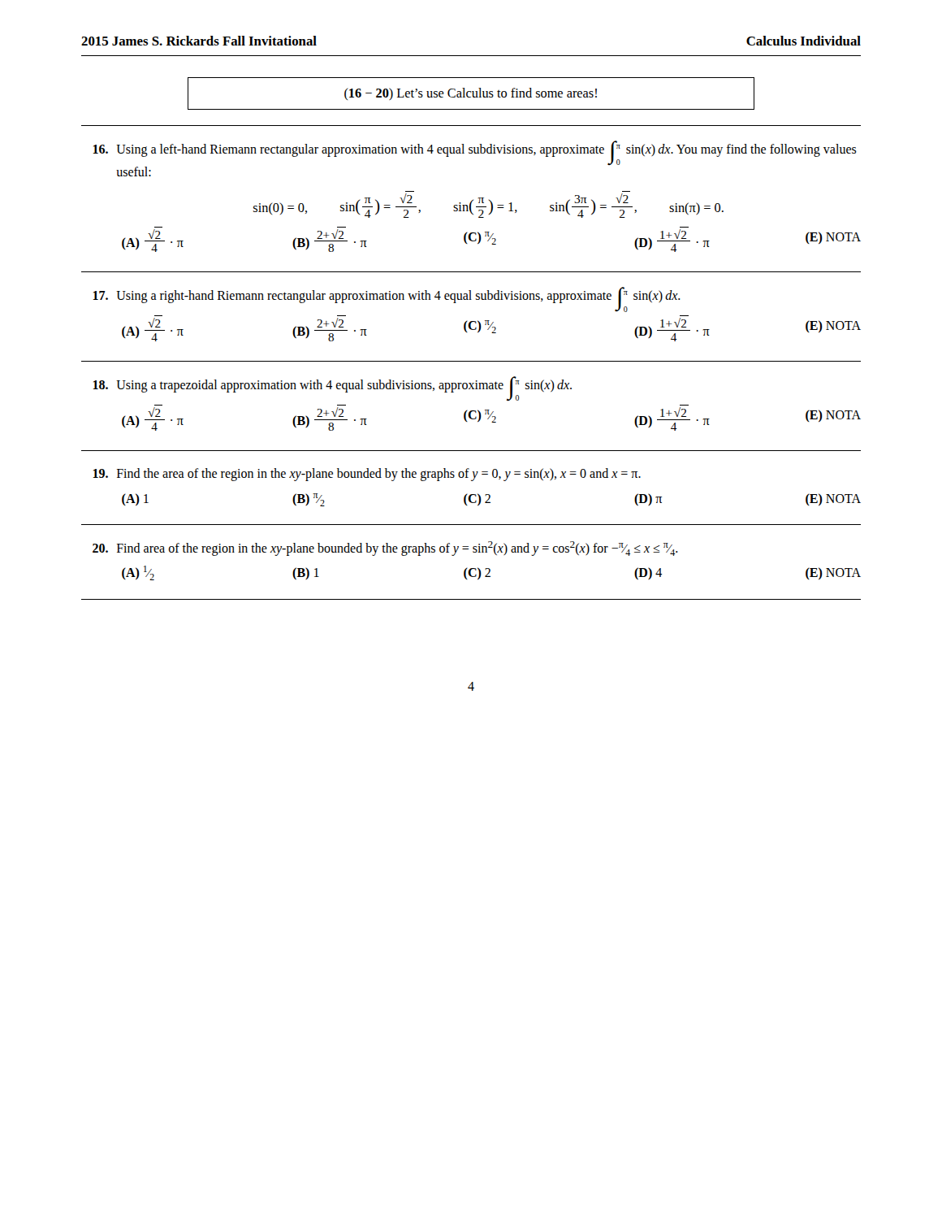2015 James S. Rickards Fall Invitational Calculus Individual
(16 − 20) Let’s use Calculus to find some areas!
16.
Using a left-hand Riemann rectangular approximation with 4 equal subdivisions, approximate ∫π 0 sin(x) dx. You may find the following values useful:
sin(0) = 0, sin(π 4) = 22, sin(π 2) = 1, sin(3π 4) = 22, sin(π) = 0.
(A) 24 · π (B) 2+28 · π (C) π⁄2 (D) 1+24 · π (E) NOTA
17.
Using a right-hand Riemann rectangular approximation with 4 equal subdivisions, approximate ∫π 0 sin(x) dx.
(A) 24 · π (B) 2+28 · π (C) π⁄2 (D) 1+24 · π (E) NOTA
18.
Using a trapezoidal approximation with 4 equal subdivisions, approximate ∫π 0 sin(x) dx.
(A) 24 · π (B) 2+28 · π (C) π⁄2 (D) 1+24 · π (E) NOTA
19.
Find the area of the region in the xy-plane bounded by the graphs of y = 0, y = sin(x), x = 0 and x = π.
(A) 1 (B) π⁄2 (C) 2 (D) π (E) NOTA
20.
Find area of the region in the xy-plane bounded by the graphs of y = sin2(x) and y = cos2(x) for −π⁄4 ≤ x ≤ π⁄4.
(A) 1⁄2 (B) 1 (C) 2 (D) 4 (E) NOTA
4